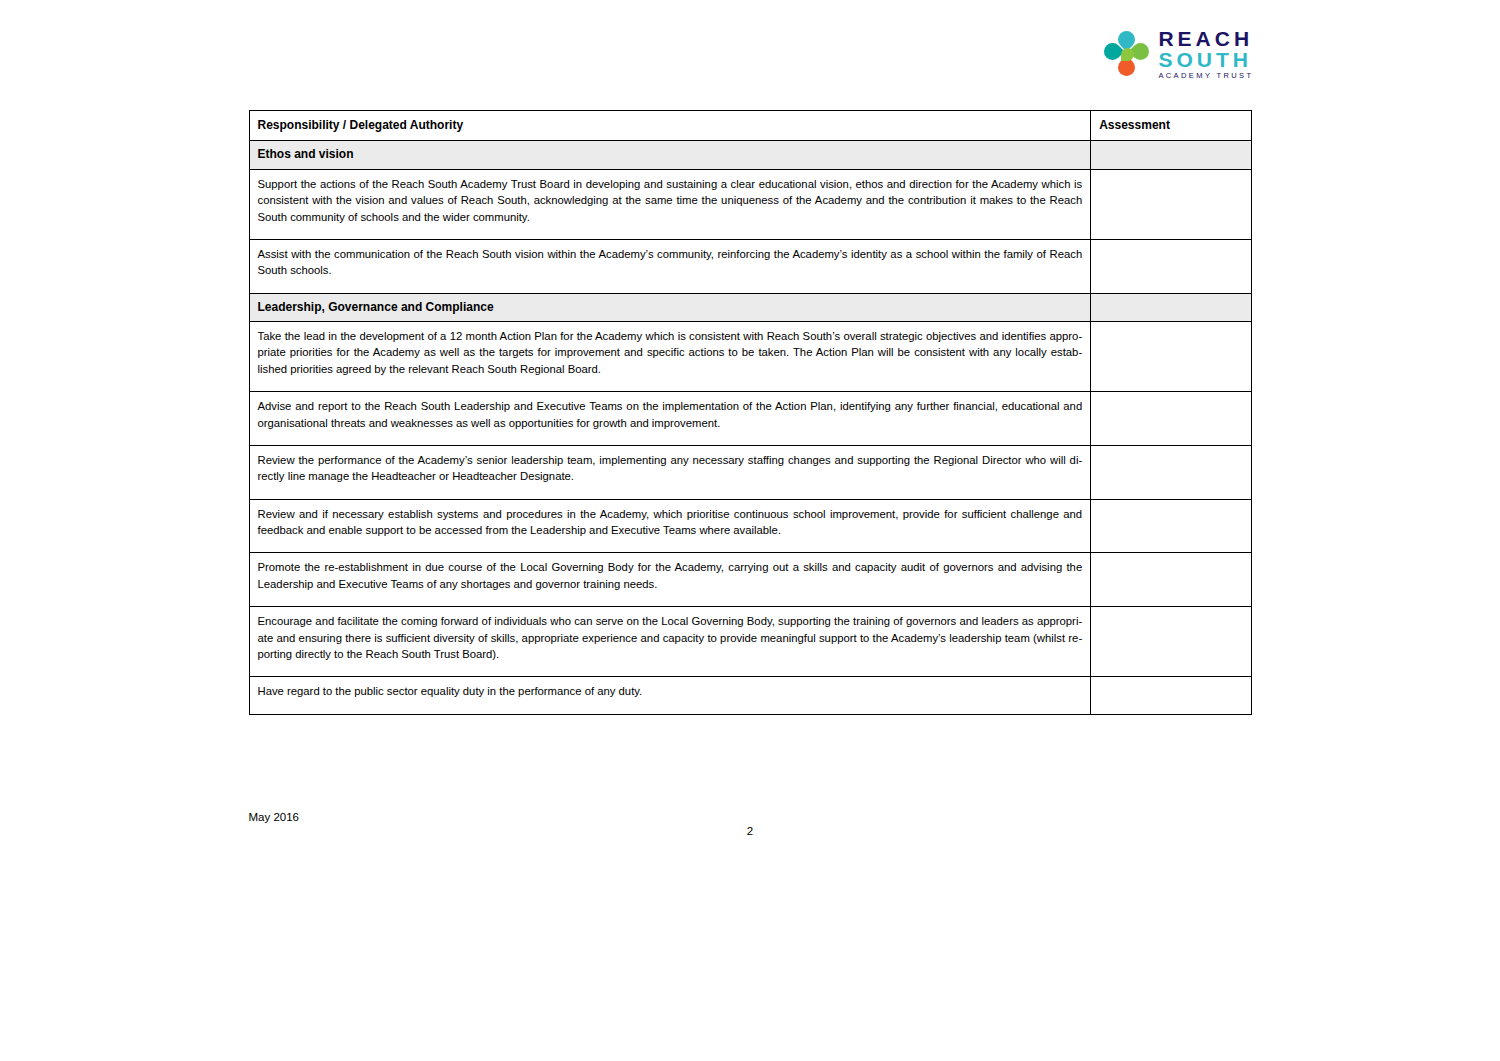REACH SOUTH ACADEMY TRUST
| Responsibility / Delegated Authority | Assessment |
| --- | --- |
| Ethos and vision | |
| Support the actions of the Reach South Academy Trust Board in developing and sustaining a clear educational vision, ethos and direction for the Academy which is consistent with the vision and values of Reach South, acknowledging at the same time the uniqueness of the Academy and the contribution it makes to the Reach South community of schools and the wider community. | |
| Assist with the communication of the Reach South vision within the Academy’s community, reinforcing the Academy’s identity as a school within the family of Reach South schools. | |
| Leadership, Governance and Compliance | |
| Take the lead in the development of a 12 month Action Plan for the Academy which is consistent with Reach South’s overall strategic objectives and identifies appropriate priorities for the Academy as well as the targets for improvement and specific actions to be taken. The Action Plan will be consistent with any locally established priorities agreed by the relevant Reach South Regional Board. | |
| Advise and report to the Reach South Leadership and Executive Teams on the implementation of the Action Plan, identifying any further financial, educational and organisational threats and weaknesses as well as opportunities for growth and improvement. | |
| Review the performance of the Academy’s senior leadership team, implementing any necessary staffing changes and supporting the Regional Director who will directly line manage the Headteacher or Headteacher Designate. | |
| Review and if necessary establish systems and procedures in the Academy, which prioritise continuous school improvement, provide for sufficient challenge and feedback and enable support to be accessed from the Leadership and Executive Teams where available. | |
| Promote the re-establishment in due course of the Local Governing Body for the Academy, carrying out a skills and capacity audit of governors and advising the Leadership and Executive Teams of any shortages and governor training needs. | |
| Encourage and facilitate the coming forward of individuals who can serve on the Local Governing Body, supporting the training of governors and leaders as appropriate and ensuring there is sufficient diversity of skills, appropriate experience and capacity to provide meaningful support to the Academy’s leadership team (whilst reporting directly to the Reach South Trust Board). | |
| Have regard to the public sector equality duty in the performance of any duty. | |
May 2016
2